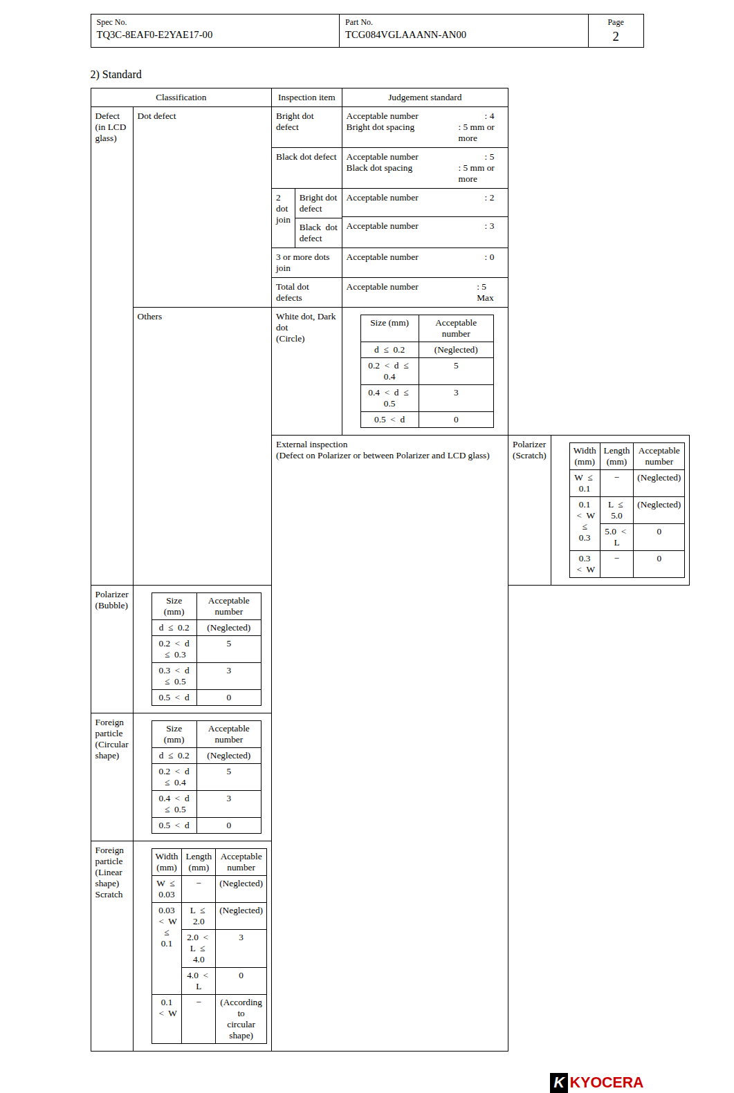| Spec No. TQ3C-8EAF0-E2YAE17-00 | Part No. TCG084VGLAAANN-AN00 | Page 2 |
2) Standard
| Classification | Inspection item | Judgement standard |
| --- | --- | --- |
| Defect (in LCD glass) | Dot defect | Bright dot defect | Acceptable number : 4 Bright dot spacing : 5 mm or more |
| Black dot defect | Acceptable number : 5 Black dot spacing : 5 mm or more |
| / 2 dot join / Bright dot defect / / Black dot defect / | / Acceptable number : 2 / / Acceptable number : 3 / |
| 3 or more dots join | Acceptable number : 0 |
| Total dot defects | Acceptable number : 5 Max |
| Others | White dot, Dark dot (Circle) | / Size (mm) / Acceptable number / / --- / --- / / d ≤ 0.2 / (Neglected) / / 0.2 < d ≤ 0.4 / 5 / / 0.4 < d ≤ 0.5 / 3 / / 0.5 < d / 0 / |
| External inspection (Defect on Polarizer or between Polarizer and LCD glass) | Polarizer (Scratch) | / Width (mm) / Length (mm) / Acceptable number / / --- / --- / --- / / W ≤ 0.1 / − / (Neglected) / / 0.1 < W ≤ 0.3 / L ≤ 5.0 / (Neglected) / / 5.0 < L / 0 / / 0.3 < W / − / 0 / |
| Polarizer (Bubble) | / Size (mm) / Acceptable number / / --- / --- / / d ≤ 0.2 / (Neglected) / / 0.2 < d ≤ 0.3 / 5 / / 0.3 < d ≤ 0.5 / 3 / / 0.5 < d / 0 / |
| Foreign particle (Circular shape) | / Size (mm) / Acceptable number / / --- / --- / / d ≤ 0.2 / (Neglected) / / 0.2 < d ≤ 0.4 / 5 / / 0.4 < d ≤ 0.5 / 3 / / 0.5 < d / 0 / |
| Foreign particle (Linear shape) Scratch | / Width (mm) / Length (mm) / Acceptable number / / --- / --- / --- / / W ≤ 0.03 / − / (Neglected) / / 0.03 < W ≤ 0.1 / L ≤ 2.0 / (Neglected) / / 2.0 < L ≤ 4.0 / 3 / / 4.0 < L / 0 / / 0.1 < W / − / (According to circular shape) / |
KKYOCERA